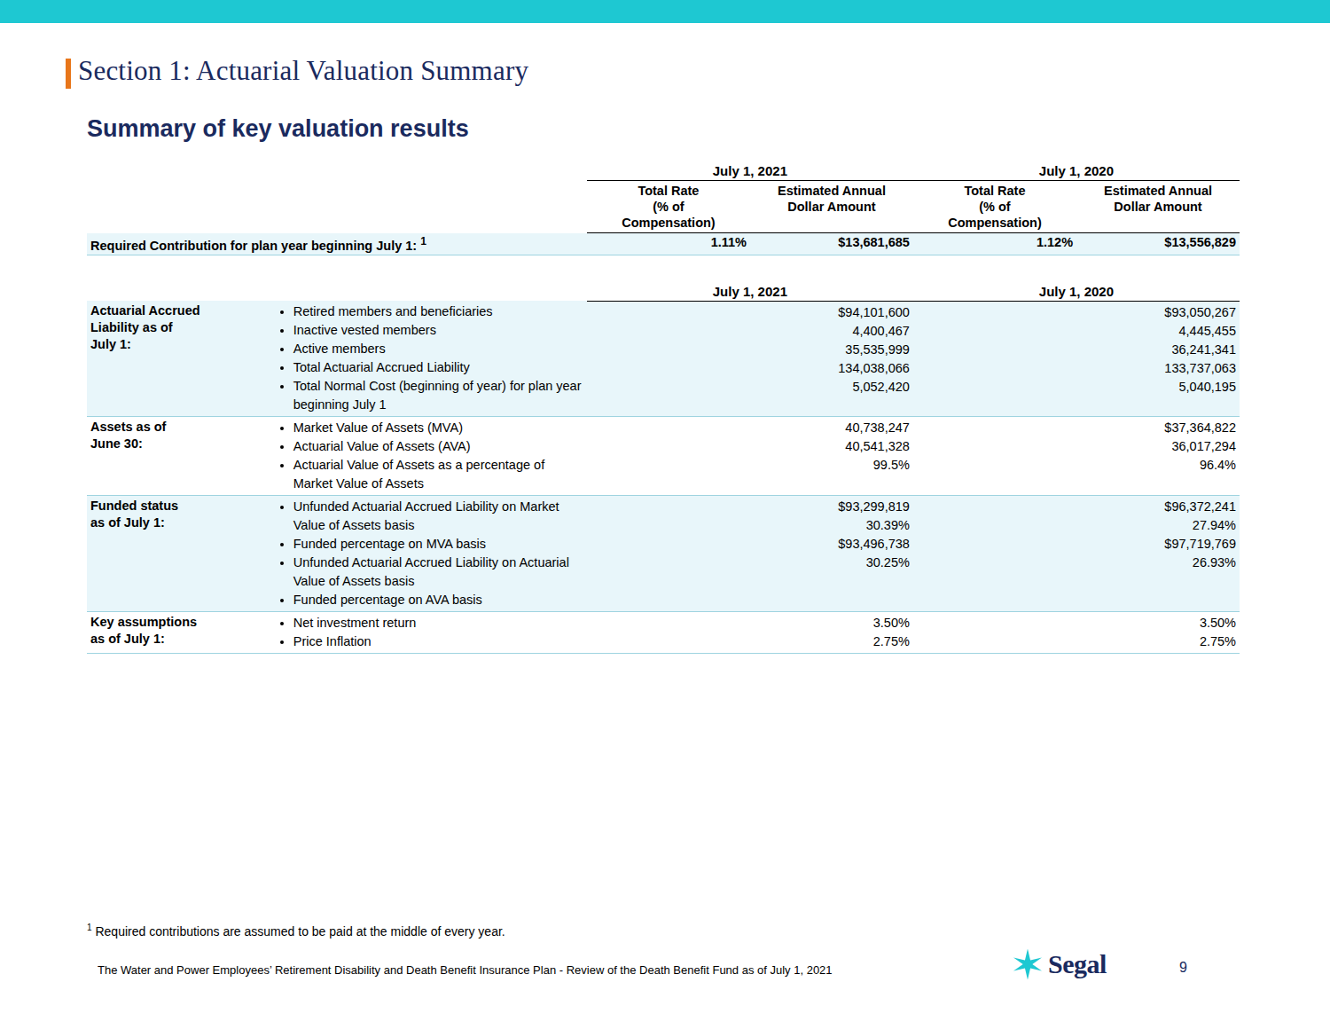Section 1: Actuarial Valuation Summary
Summary of key valuation results
| | | July 1, 2021 | July 1, 2020 |
| | | Total Rate (% of Compensation) | Estimated Annual Dollar Amount | Total Rate (% of Compensation) | Estimated Annual Dollar Amount |
| Required Contribution for plan year beginning July 1: 1 | 1.11% | $13,681,685 | 1.12% | $13,556,829 |
| | | July 1, 2021 | July 1, 2020 |
| Actuarial Accrued Liability as of July 1: | Retired members and beneficiaries Inactive vested members Active members Total Actuarial Accrued Liability Total Normal Cost (beginning of year) for plan year beginning July 1 | $94,101,600 4,400,467 35,535,999 134,038,066 5,052,420 | $93,050,267 4,445,455 36,241,341 133,737,063 5,040,195 |
| Assets as of June 30: | Market Value of Assets (MVA) Actuarial Value of Assets (AVA) Actuarial Value of Assets as a percentage of Market Value of Assets | 40,738,247 40,541,328 99.5% | $37,364,822 36,017,294 96.4% |
| Funded status as of July 1: | Unfunded Actuarial Accrued Liability on Market Value of Assets basis Funded percentage on MVA basis Unfunded Actuarial Accrued Liability on Actuarial Value of Assets basis Funded percentage on AVA basis | $93,299,819 30.39% $93,496,738 30.25% | $96,372,241 27.94% $97,719,769 26.93% |
| Key assumptions as of July 1: | Net investment return Price Inflation | 3.50% 2.75% | 3.50% 2.75% |
1 Required contributions are assumed to be paid at the middle of every year.
The Water and Power Employees’ Retirement Disability and Death Benefit Insurance Plan - Review of the Death Benefit Fund as of July 1, 2021
Segal
9